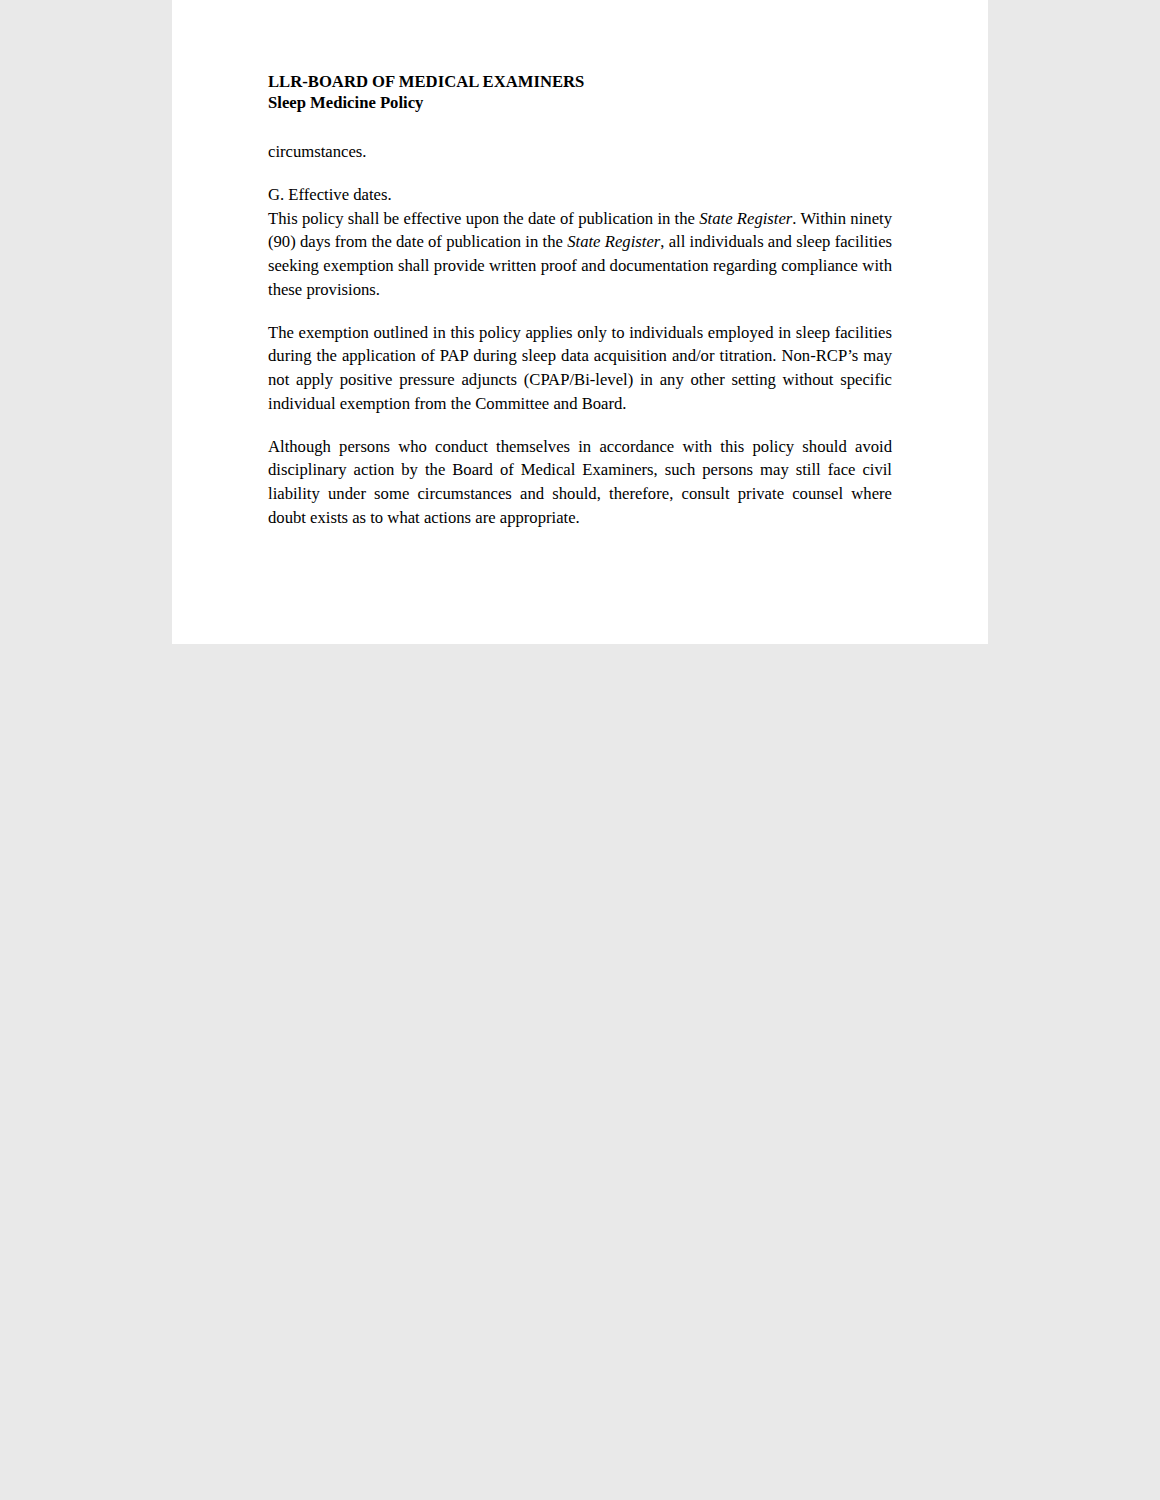LLR-BOARD OF MEDICAL EXAMINERS
Sleep Medicine Policy
circumstances.
G. Effective dates.
This policy shall be effective upon the date of publication in the State Register. Within ninety (90) days from the date of publication in the State Register, all individuals and sleep facilities seeking exemption shall provide written proof and documentation regarding compliance with these provisions.
The exemption outlined in this policy applies only to individuals employed in sleep facilities during the application of PAP during sleep data acquisition and/or titration. Non-RCP’s may not apply positive pressure adjuncts (CPAP/Bi-level) in any other setting without specific individual exemption from the Committee and Board.
Although persons who conduct themselves in accordance with this policy should avoid disciplinary action by the Board of Medical Examiners, such persons may still face civil liability under some circumstances and should, therefore, consult private counsel where doubt exists as to what actions are appropriate.